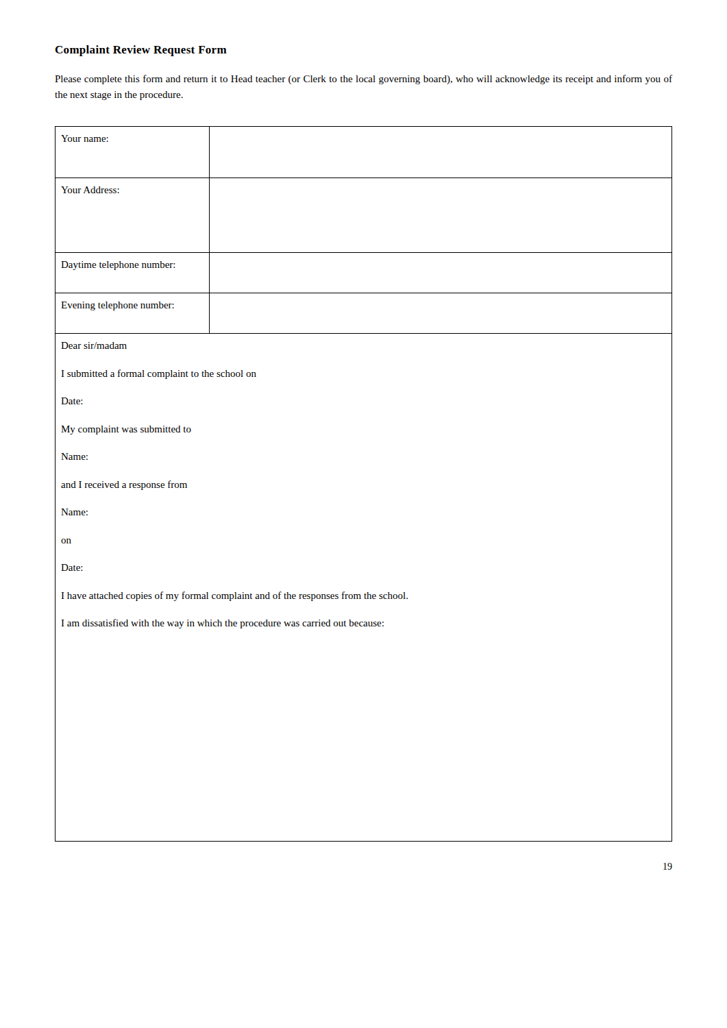Complaint Review Request Form
Please complete this form and return it to Head teacher (or Clerk to the local governing board), who will acknowledge its receipt and inform you of the next stage in the procedure.
| Your name: | |
| Your Address: | |
| Daytime telephone number: | |
| Evening telephone number: | |
| Dear sir/madam I submitted a formal complaint to the school on Date: My complaint was submitted to Name: and I received a response from Name: on Date: I have attached copies of my formal complaint and of the responses from the school. I am dissatisfied with the way in which the procedure was carried out because: |
19